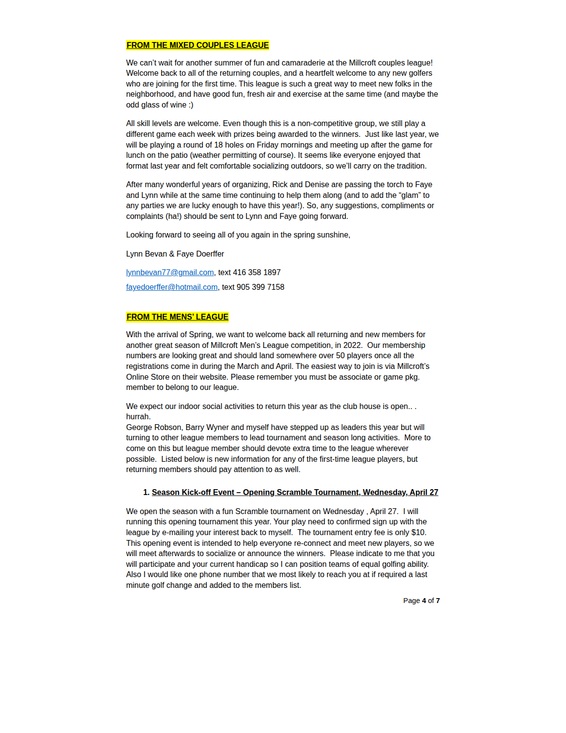FROM THE MIXED COUPLES LEAGUE
We can’t wait for another summer of fun and camaraderie at the Millcroft couples league! Welcome back to all of the returning couples, and a heartfelt welcome to any new golfers who are joining for the first time. This league is such a great way to meet new folks in the neighborhood, and have good fun, fresh air and exercise at the same time (and maybe the odd glass of wine :)
All skill levels are welcome. Even though this is a non-competitive group, we still play a different game each week with prizes being awarded to the winners. Just like last year, we will be playing a round of 18 holes on Friday mornings and meeting up after the game for lunch on the patio (weather permitting of course). It seems like everyone enjoyed that format last year and felt comfortable socializing outdoors, so we’ll carry on the tradition.
After many wonderful years of organizing, Rick and Denise are passing the torch to Faye and Lynn while at the same time continuing to help them along (and to add the “glam” to any parties we are lucky enough to have this year!). So, any suggestions, compliments or complaints (ha!) should be sent to Lynn and Faye going forward.
Looking forward to seeing all of you again in the spring sunshine,
Lynn Bevan & Faye Doerffer
lynnbevan77@gmail.com, text 416 358 1897
fayedoerffer@hotmail.com, text 905 399 7158
FROM THE MENS’ LEAGUE
With the arrival of Spring, we want to welcome back all returning and new members for another great season of Millcroft Men’s League competition, in 2022. Our membership numbers are looking great and should land somewhere over 50 players once all the registrations come in during the March and April. The easiest way to join is via Millcroft’s Online Store on their website. Please remember you must be associate or game pkg. member to belong to our league.
We expect our indoor social activities to return this year as the club house is open.. . hurrah.
George Robson, Barry Wyner and myself have stepped up as leaders this year but will turning to other league members to lead tournament and season long activities. More to come on this but league member should devote extra time to the league wherever possible. Listed below is new information for any of the first-time league players, but returning members should pay attention to as well.
Season Kick-off Event – Opening Scramble Tournament, Wednesday, April 27
We open the season with a fun Scramble tournament on Wednesday , April 27. I will running this opening tournament this year. Your play need to confirmed sign up with the league by e-mailing your interest back to myself. The tournament entry fee is only $10. This opening event is intended to help everyone re-connect and meet new players, so we will meet afterwards to socialize or announce the winners. Please indicate to me that you will participate and your current handicap so I can position teams of equal golfing ability. Also I would like one phone number that we most likely to reach you at if required a last minute golf change and added to the members list.
Page 4 of 7